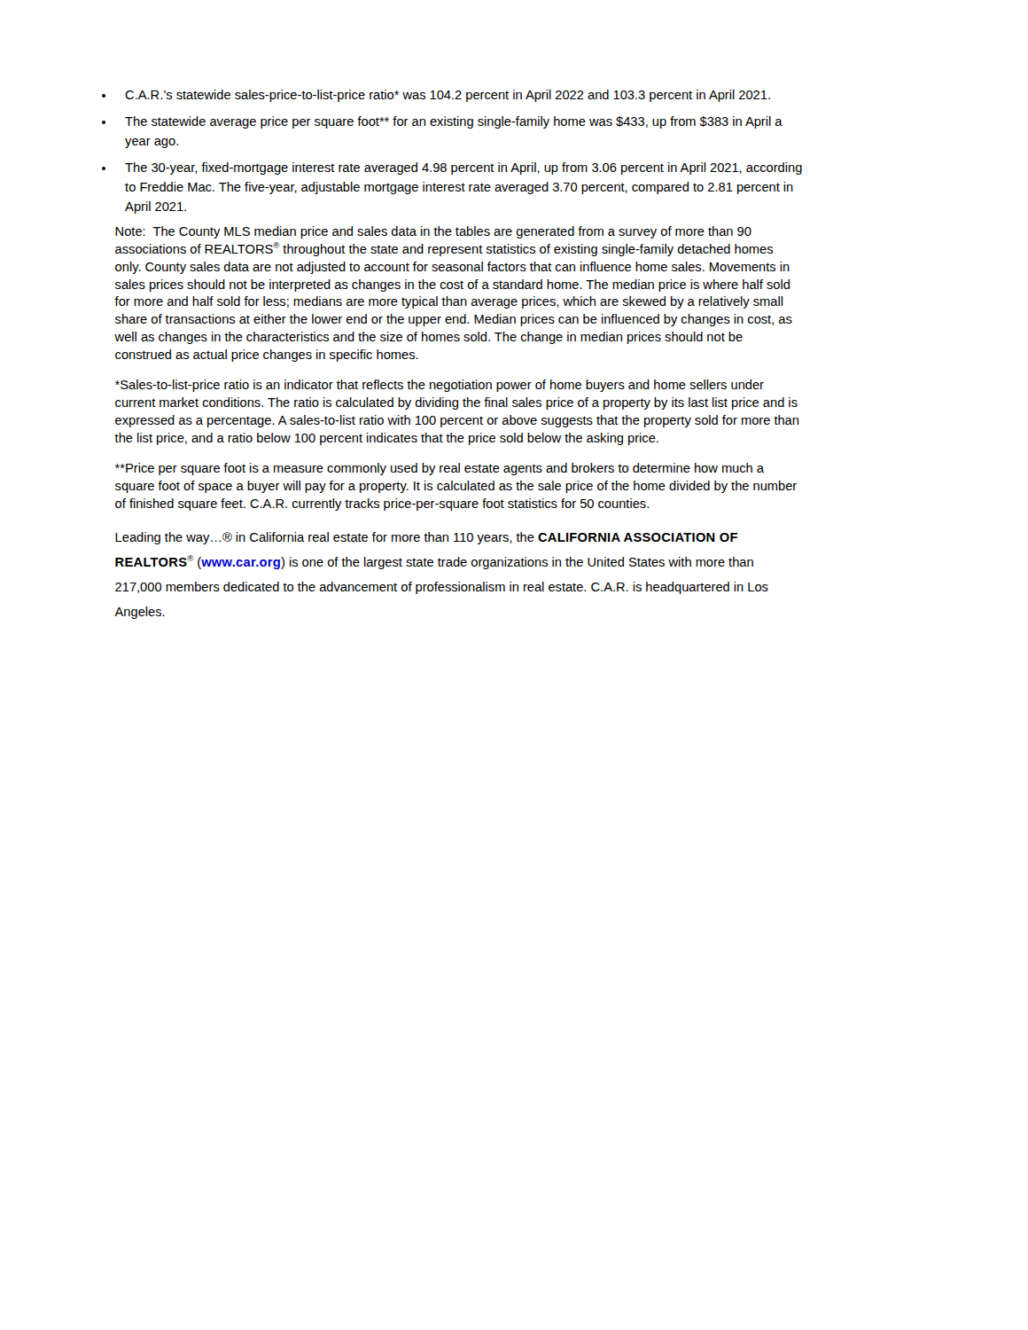C.A.R.’s statewide sales-price-to-list-price ratio* was 104.2 percent in April 2022 and 103.3 percent in April 2021.
The statewide average price per square foot** for an existing single-family home was $433, up from $383 in April a year ago.
The 30-year, fixed-mortgage interest rate averaged 4.98 percent in April, up from 3.06 percent in April 2021, according to Freddie Mac. The five-year, adjustable mortgage interest rate averaged 3.70 percent, compared to 2.81 percent in April 2021.
Note: The County MLS median price and sales data in the tables are generated from a survey of more than 90 associations of REALTORS® throughout the state and represent statistics of existing single-family detached homes only. County sales data are not adjusted to account for seasonal factors that can influence home sales. Movements in sales prices should not be interpreted as changes in the cost of a standard home. The median price is where half sold for more and half sold for less; medians are more typical than average prices, which are skewed by a relatively small share of transactions at either the lower end or the upper end. Median prices can be influenced by changes in cost, as well as changes in the characteristics and the size of homes sold. The change in median prices should not be construed as actual price changes in specific homes.
*Sales-to-list-price ratio is an indicator that reflects the negotiation power of home buyers and home sellers under current market conditions. The ratio is calculated by dividing the final sales price of a property by its last list price and is expressed as a percentage. A sales-to-list ratio with 100 percent or above suggests that the property sold for more than the list price, and a ratio below 100 percent indicates that the price sold below the asking price.
**Price per square foot is a measure commonly used by real estate agents and brokers to determine how much a square foot of space a buyer will pay for a property. It is calculated as the sale price of the home divided by the number of finished square feet. C.A.R. currently tracks price-per-square foot statistics for 50 counties.
Leading the way…® in California real estate for more than 110 years, the CALIFORNIA ASSOCIATION OF REALTORS® (www.car.org) is one of the largest state trade organizations in the United States with more than 217,000 members dedicated to the advancement of professionalism in real estate. C.A.R. is headquartered in Los Angeles.